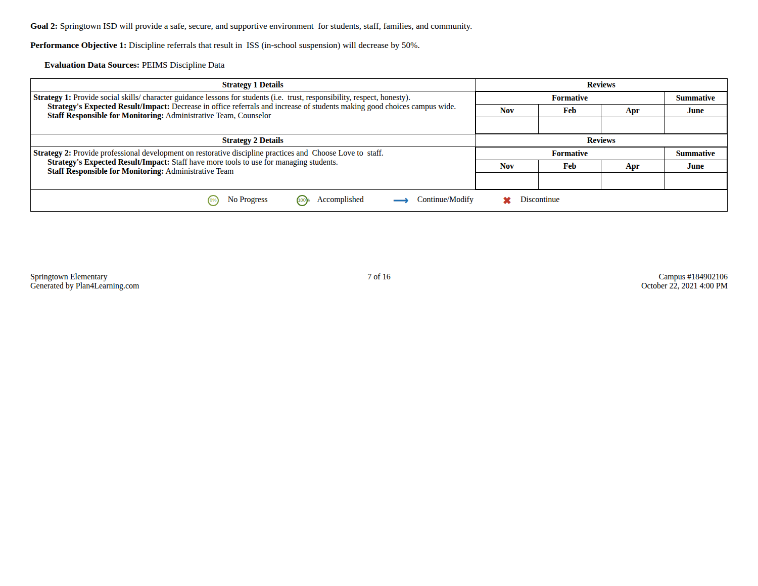Goal 2: Springtown ISD will provide a safe, secure, and supportive environment for students, staff, families, and community.
Performance Objective 1: Discipline referrals that result in ISS (in-school suspension) will decrease by 50%.
Evaluation Data Sources: PEIMS Discipline Data
| Strategy 1 Details | Reviews |
| Strategy 1: Provide social skills/ character guidance lessons for students (i.e. trust, responsibility, respect, honesty). Strategy's Expected Result/Impact: Decrease in office referrals and increase of students making good choices campus wide. Staff Responsible for Monitoring: Administrative Team, Counselor | / Formative / Summative / / Nov / Feb / Apr / June / |
| Strategy 2 Details | Reviews |
| Strategy 2: Provide professional development on restorative discipline practices and Choose Love to staff. Strategy's Expected Result/Impact: Staff have more tools to use for managing students. Staff Responsible for Monitoring: Administrative Team | / Formative / Summative / / Nov / Feb / Apr / June / |
| 0% No Progress 100% Accomplished ⟶ Continue/Modify ✖ Discontinue |
| Springtown Elementary Generated by Plan4Learning.com | 7 of 16 | Campus #184902106 October 22, 2021 4:00 PM |